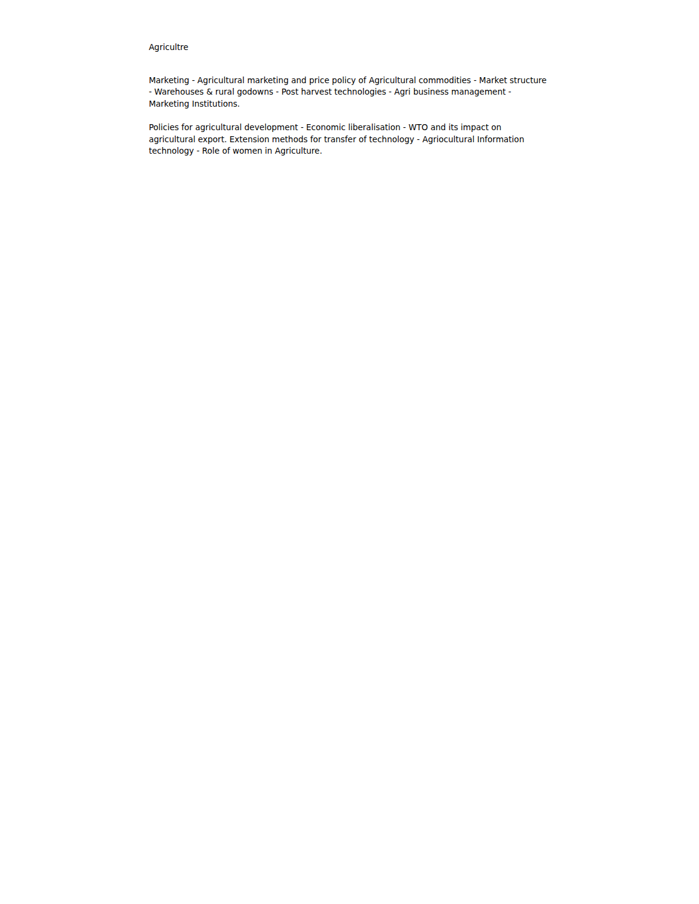Agricultre
Marketing - Agricultural marketing and price policy of Agricultural commodities - Market structure - Warehouses & rural godowns - Post harvest technologies - Agri business management - Marketing Institutions.
Policies for agricultural development - Economic liberalisation - WTO and its impact on agricultural export. Extension methods for transfer of technology - Agriocultural Information technology - Role of women in Agriculture.